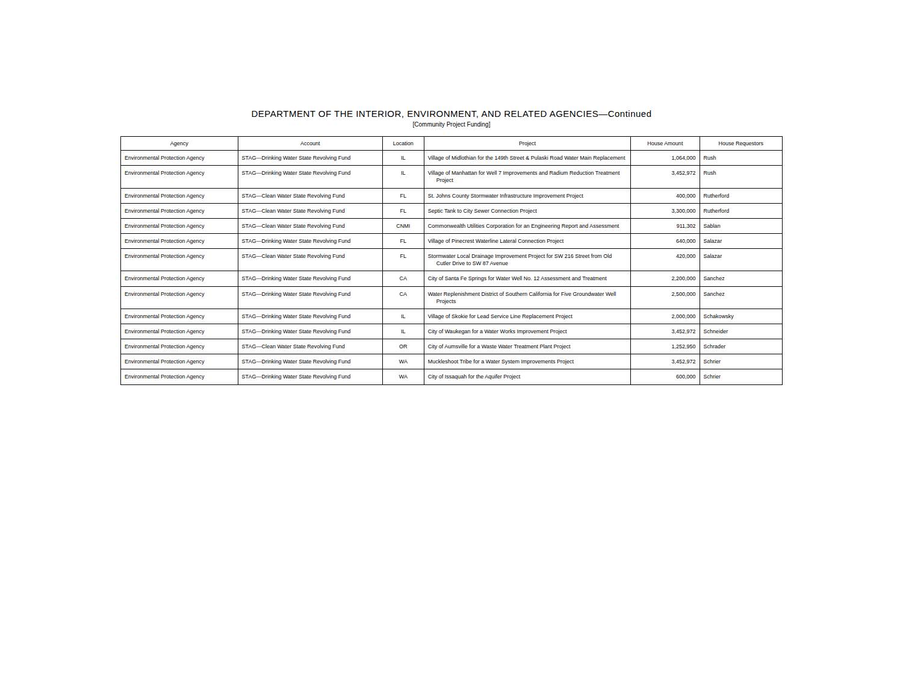DEPARTMENT OF THE INTERIOR, ENVIRONMENT, AND RELATED AGENCIES—Continued
[Community Project Funding]
| Agency | Account | Location | Project | House Amount | House Requestors |
| --- | --- | --- | --- | --- | --- |
| Environmental Protection Agency | STAG—Drinking Water State Revolving Fund | IL | Village of Midlothian for the 149th Street & Pulaski Road Water Main Replacement | 1,064,000 | Rush |
| Environmental Protection Agency | STAG—Drinking Water State Revolving Fund | IL | Village of Manhattan for Well 7 Improvements and Radium Reduction Treatment Project | 3,452,972 | Rush |
| Environmental Protection Agency | STAG—Clean Water State Revolving Fund | FL | St. Johns County Stormwater Infrastructure Improvement Project | 400,000 | Rutherford |
| Environmental Protection Agency | STAG—Clean Water State Revolving Fund | FL | Septic Tank to City Sewer Connection Project | 3,300,000 | Rutherford |
| Environmental Protection Agency | STAG—Clean Water State Revolving Fund | CNMI | Commonwealth Utilities Corporation for an Engineering Report and Assessment | 911,302 | Sablan |
| Environmental Protection Agency | STAG—Drinking Water State Revolving Fund | FL | Village of Pinecrest Waterline Lateral Connection Project | 640,000 | Salazar |
| Environmental Protection Agency | STAG—Clean Water State Revolving Fund | FL | Stormwater Local Drainage Improvement Project for SW 216 Street from Old Cutler Drive to SW 87 Avenue | 420,000 | Salazar |
| Environmental Protection Agency | STAG—Drinking Water State Revolving Fund | CA | City of Santa Fe Springs for Water Well No. 12 Assessment and Treatment | 2,200,000 | Sanchez |
| Environmental Protection Agency | STAG—Drinking Water State Revolving Fund | CA | Water Replenishment District of Southern California for Five Groundwater Well Projects | 2,500,000 | Sanchez |
| Environmental Protection Agency | STAG—Drinking Water State Revolving Fund | IL | Village of Skokie for Lead Service Line Replacement Project | 2,000,000 | Schakowsky |
| Environmental Protection Agency | STAG—Drinking Water State Revolving Fund | IL | City of Waukegan for a Water Works Improvement Project | 3,452,972 | Schneider |
| Environmental Protection Agency | STAG—Clean Water State Revolving Fund | OR | City of Aumsville for a Waste Water Treatment Plant Project | 1,252,950 | Schrader |
| Environmental Protection Agency | STAG—Drinking Water State Revolving Fund | WA | Muckleshoot Tribe for a Water System Improvements Project | 3,452,972 | Schrier |
| Environmental Protection Agency | STAG—Drinking Water State Revolving Fund | WA | City of Issaquah for the Aquifer Project | 600,000 | Schrier |